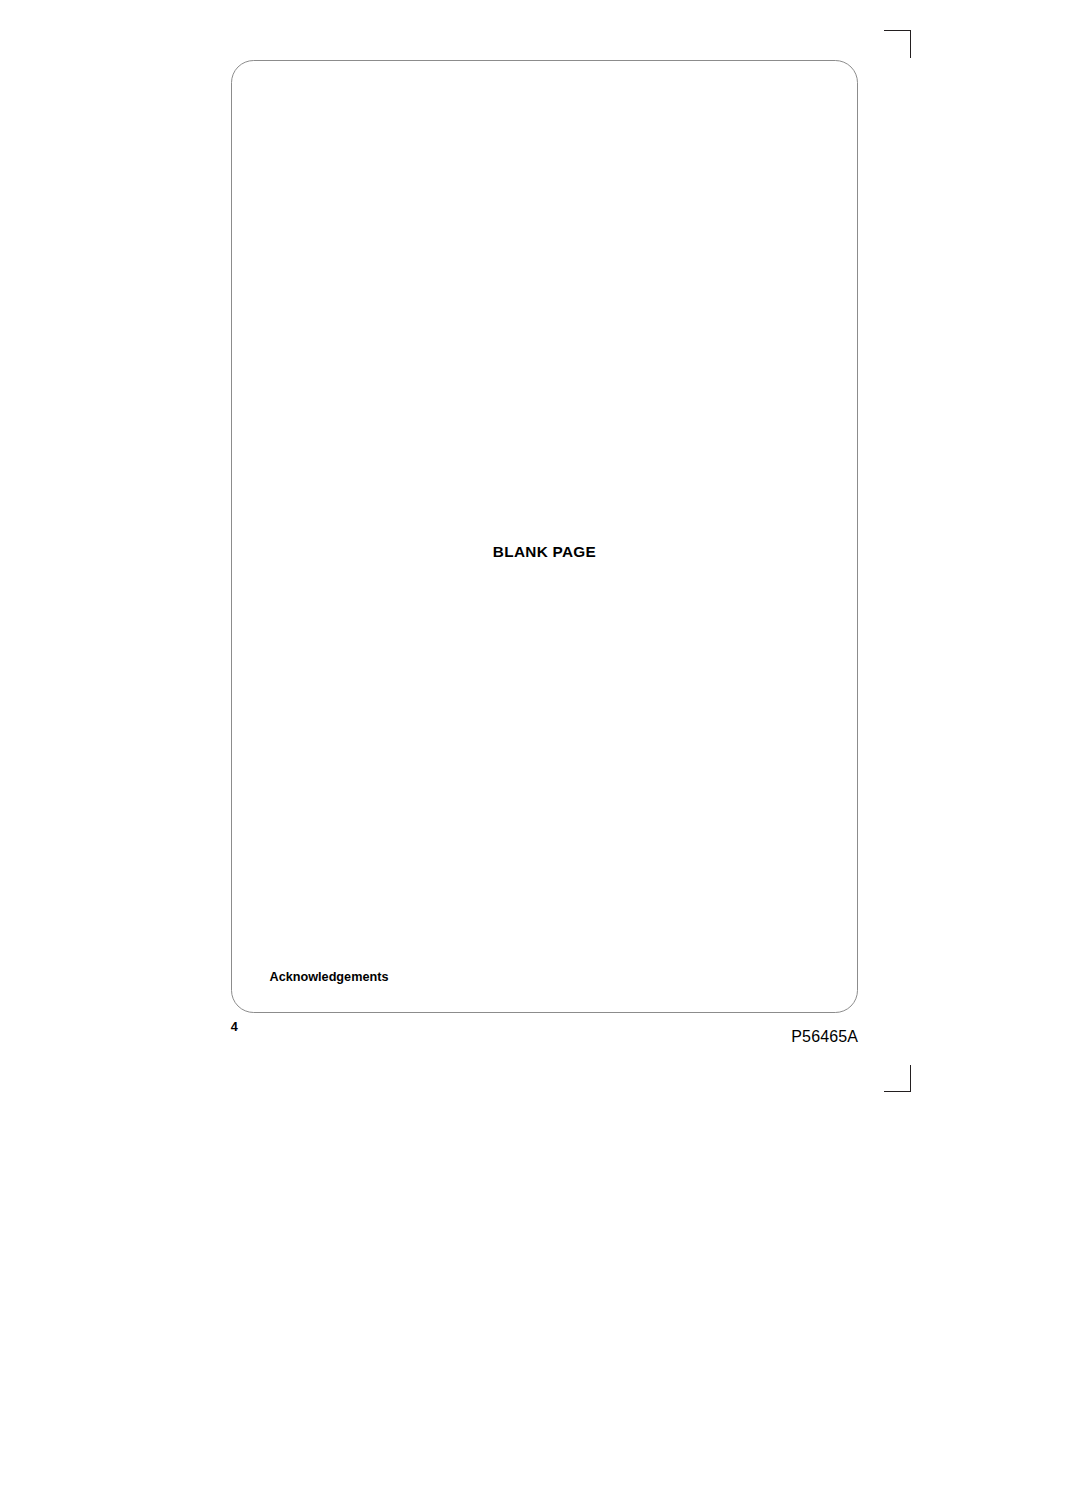BLANK PAGE
Acknowledgements
4 P56465A